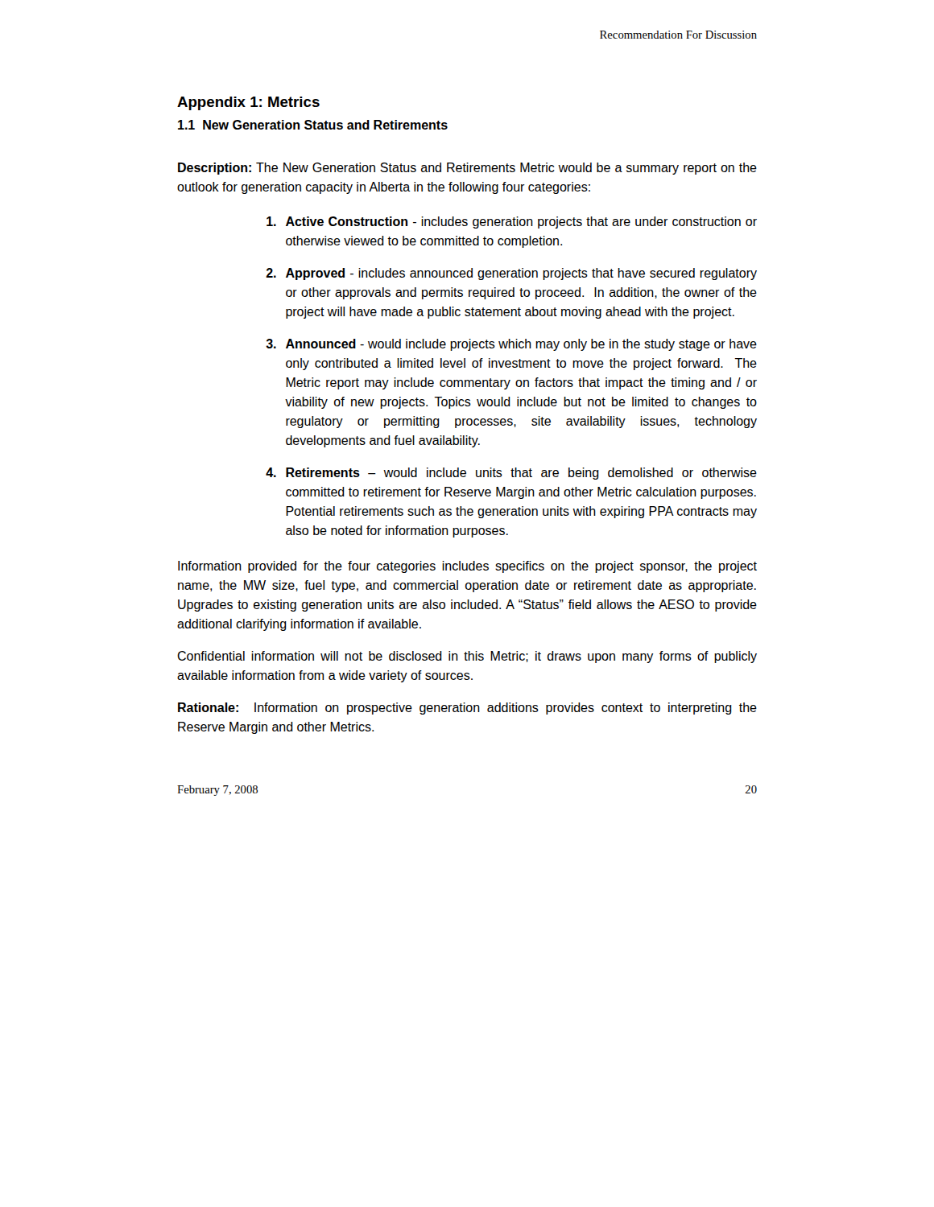Recommendation For Discussion
Appendix 1: Metrics
1.1 New Generation Status and Retirements
Description: The New Generation Status and Retirements Metric would be a summary report on the outlook for generation capacity in Alberta in the following four categories:
Active Construction - includes generation projects that are under construction or otherwise viewed to be committed to completion.
Approved - includes announced generation projects that have secured regulatory or other approvals and permits required to proceed. In addition, the owner of the project will have made a public statement about moving ahead with the project.
Announced - would include projects which may only be in the study stage or have only contributed a limited level of investment to move the project forward. The Metric report may include commentary on factors that impact the timing and / or viability of new projects. Topics would include but not be limited to changes to regulatory or permitting processes, site availability issues, technology developments and fuel availability.
Retirements – would include units that are being demolished or otherwise committed to retirement for Reserve Margin and other Metric calculation purposes. Potential retirements such as the generation units with expiring PPA contracts may also be noted for information purposes.
Information provided for the four categories includes specifics on the project sponsor, the project name, the MW size, fuel type, and commercial operation date or retirement date as appropriate. Upgrades to existing generation units are also included. A “Status” field allows the AESO to provide additional clarifying information if available.
Confidential information will not be disclosed in this Metric; it draws upon many forms of publicly available information from a wide variety of sources.
Rationale: Information on prospective generation additions provides context to interpreting the Reserve Margin and other Metrics.
February 7, 2008 20